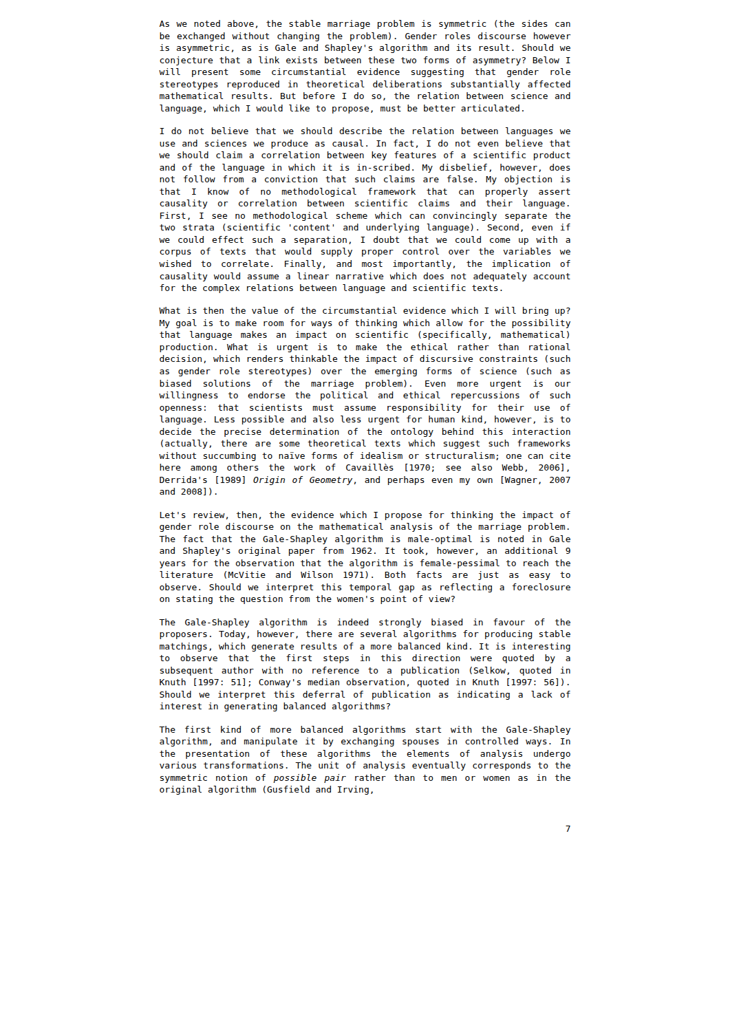As we noted above, the stable marriage problem is symmetric (the sides can be exchanged without changing the problem). Gender roles discourse however is asymmetric, as is Gale and Shapley's algorithm and its result. Should we conjecture that a link exists between these two forms of asymmetry? Below I will present some circumstantial evidence suggesting that gender role stereotypes reproduced in theoretical deliberations substantially affected mathematical results. But before I do so, the relation between science and language, which I would like to propose, must be better articulated.
I do not believe that we should describe the relation between languages we use and sciences we produce as causal. In fact, I do not even believe that we should claim a correlation between key features of a scientific product and of the language in which it is in-scribed. My disbelief, however, does not follow from a conviction that such claims are false. My objection is that I know of no methodological framework that can properly assert causality or correlation between scientific claims and their language. First, I see no methodological scheme which can convincingly separate the two strata (scientific 'content' and underlying language). Second, even if we could effect such a separation, I doubt that we could come up with a corpus of texts that would supply proper control over the variables we wished to correlate. Finally, and most importantly, the implication of causality would assume a linear narrative which does not adequately account for the complex relations between language and scientific texts.
What is then the value of the circumstantial evidence which I will bring up? My goal is to make room for ways of thinking which allow for the possibility that language makes an impact on scientific (specifically, mathematical) production. What is urgent is to make the ethical rather than rational decision, which renders thinkable the impact of discursive constraints (such as gender role stereotypes) over the emerging forms of science (such as biased solutions of the marriage problem). Even more urgent is our willingness to endorse the political and ethical repercussions of such openness: that scientists must assume responsibility for their use of language. Less possible and also less urgent for human kind, however, is to decide the precise determination of the ontology behind this interaction (actually, there are some theoretical texts which suggest such frameworks without succumbing to naïve forms of idealism or structuralism; one can cite here among others the work of Cavaillès [1970; see also Webb, 2006], Derrida's [1989] Origin of Geometry, and perhaps even my own [Wagner, 2007 and 2008]).
Let's review, then, the evidence which I propose for thinking the impact of gender role discourse on the mathematical analysis of the marriage problem. The fact that the Gale-Shapley algorithm is male-optimal is noted in Gale and Shapley's original paper from 1962. It took, however, an additional 9 years for the observation that the algorithm is female-pessimal to reach the literature (McVitie and Wilson 1971). Both facts are just as easy to observe. Should we interpret this temporal gap as reflecting a foreclosure on stating the question from the women's point of view?
The Gale-Shapley algorithm is indeed strongly biased in favour of the proposers. Today, however, there are several algorithms for producing stable matchings, which generate results of a more balanced kind. It is interesting to observe that the first steps in this direction were quoted by a subsequent author with no reference to a publication (Selkow, quoted in Knuth [1997: 51]; Conway's median observation, quoted in Knuth [1997: 56]). Should we interpret this deferral of publication as indicating a lack of interest in generating balanced algorithms?
The first kind of more balanced algorithms start with the Gale-Shapley algorithm, and manipulate it by exchanging spouses in controlled ways. In the presentation of these algorithms the elements of analysis undergo various transformations. The unit of analysis eventually corresponds to the symmetric notion of possible pair rather than to men or women as in the original algorithm (Gusfield and Irving,
7